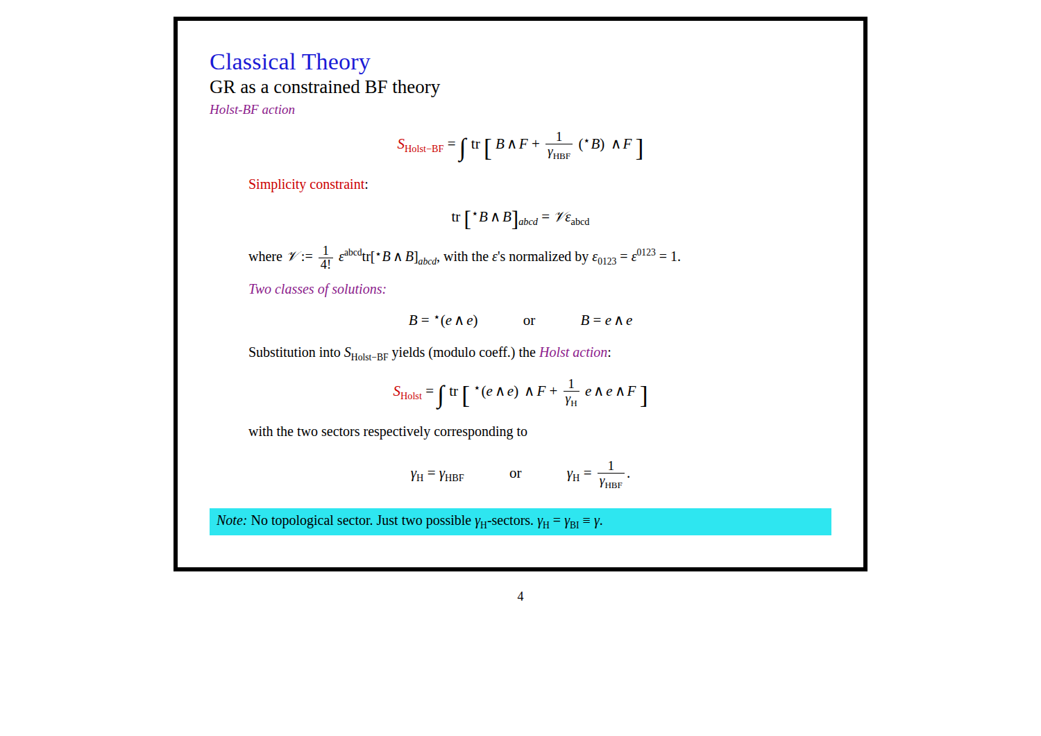Classical Theory
GR as a constrained BF theory
Holst-BF action
SHolst−BF = ∫ tr [ B∧F + 1 γHBF (⋆B) ∧F ]
Simplicity constraint:
tr [⋆B∧B]abcd = 𝒱εabcd
where 𝒱 := 14! εabcd tr[⋆B∧B]abcd, with the ε's normalized by ε0123 = ε0123 = 1.
Two classes of solutions:
B = ⋆(e∧e) or B = e∧e
Substitution into SHolst−BF yields (modulo coeff.) the Holst action:
SHolst = ∫ tr [ ⋆(e∧e) ∧F + 1 γH e∧e∧F ]
with the two sectors respectively corresponding to
γH = γHBF or γH = 1 γHBF.
Note: No topological sector. Just two possible γH-sectors. γH = γBI ≡ γ.
4